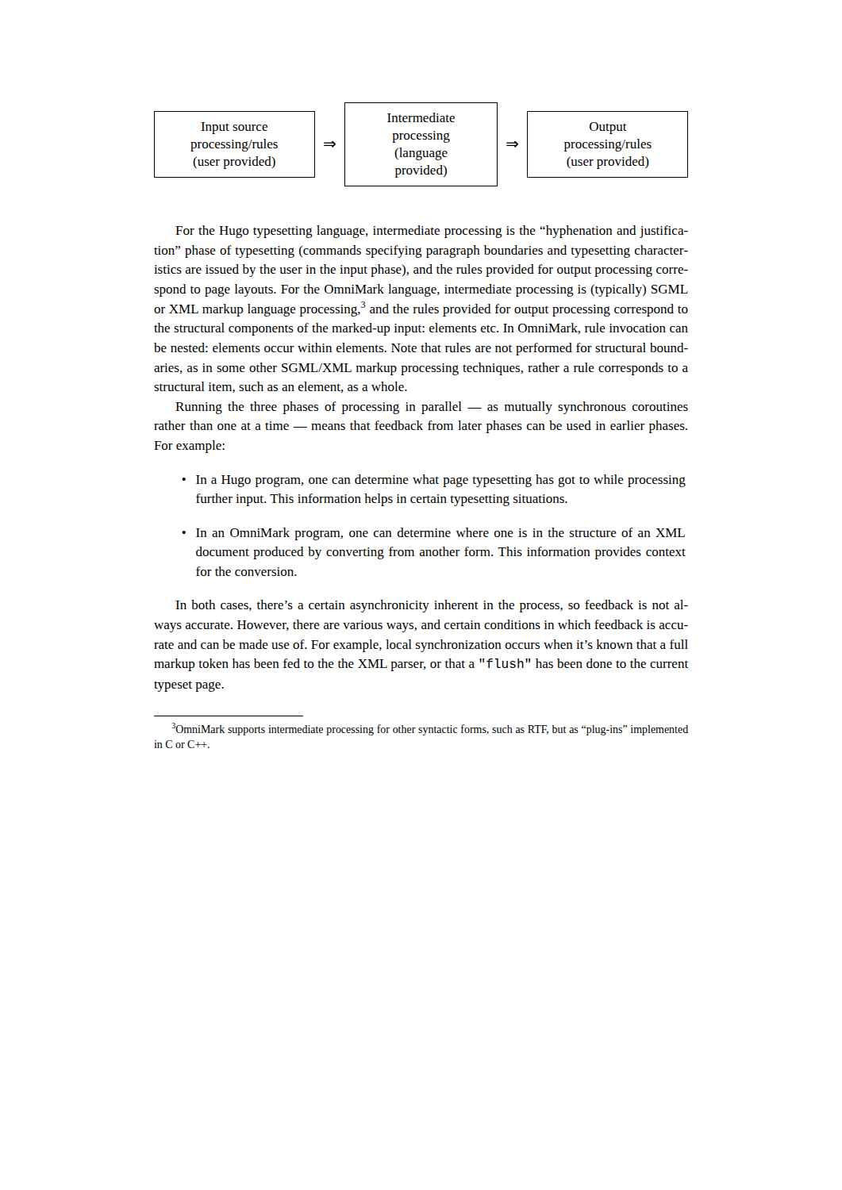Input source
processing/rules
(user provided)
⇒
Intermediate
processing
(language
provided)
⇒
Output
processing/rules
(user provided)
For the Hugo typesetting language, intermediate processing is the “hyphenation and justification” phase of typesetting (commands specifying paragraph boundaries and typesetting characteristics are issued by the user in the input phase), and the rules provided for output processing correspond to page layouts. For the OmniMark language, intermediate processing is (typically) SGML or XML markup language processing,3 and the rules provided for output processing correspond to the structural components of the marked-up input: elements etc. In OmniMark, rule invocation can be nested: elements occur within elements. Note that rules are not performed for structural boundaries, as in some other SGML/XML markup processing techniques, rather a rule corresponds to a structural item, such as an element, as a whole.
Running the three phases of processing in parallel — as mutually synchronous coroutines rather than one at a time — means that feedback from later phases can be used in earlier phases. For example:
In a Hugo program, one can determine what page typesetting has got to while processing further input. This information helps in certain typesetting situations.
In an OmniMark program, one can determine where one is in the structure of an XML document produced by converting from another form. This information provides context for the conversion.
In both cases, there’s a certain asynchronicity inherent in the process, so feedback is not always accurate. However, there are various ways, and certain conditions in which feedback is accurate and can be made use of. For example, local synchronization occurs when it’s known that a full markup token has been fed to the the XML parser, or that a "flush" has been done to the current typeset page.
3OmniMark supports intermediate processing for other syntactic forms, such as RTF, but as “plug-ins” implemented in C or C++.